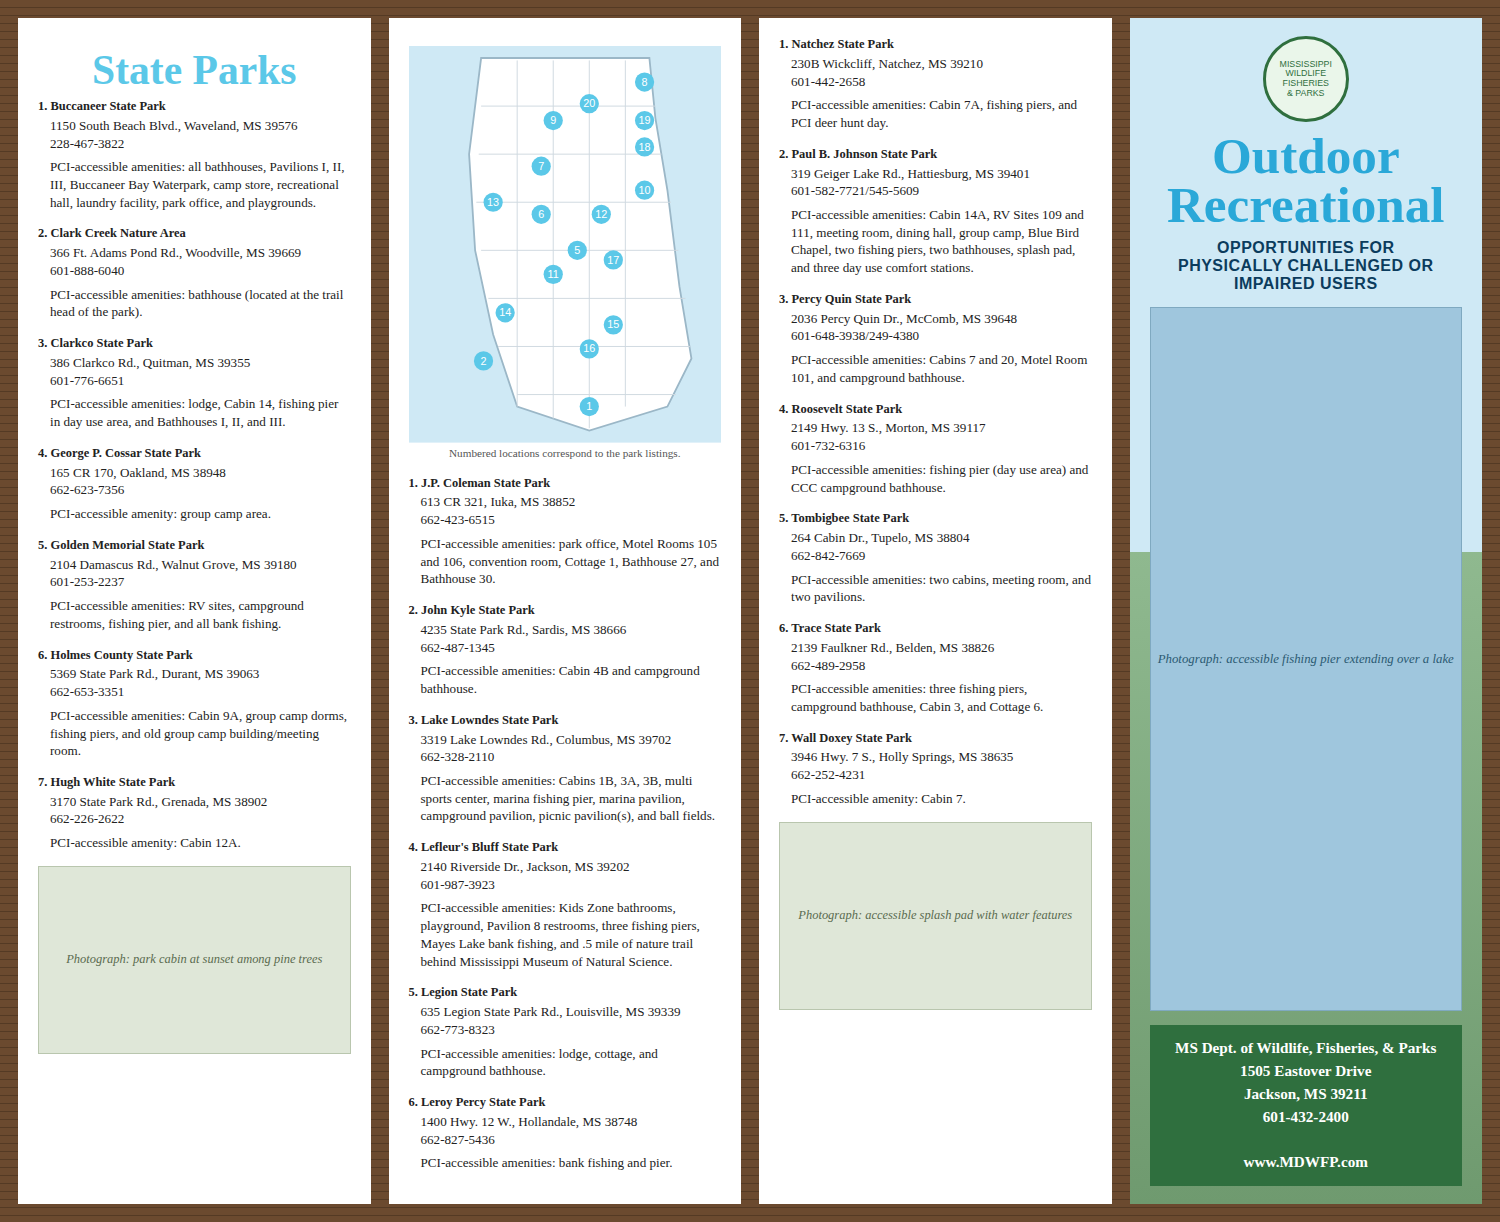State Parks
Buccaneer State Park
1150 South Beach Blvd., Waveland, MS 39576
228-467-3822
PCI-accessible amenities: all bathhouses, Pavilions I, II, III, Buccaneer Bay Waterpark, camp store, recreational hall, laundry facility, park office, and playgrounds.
Clark Creek Nature Area
366 Ft. Adams Pond Rd., Woodville, MS 39669
601-888-6040
PCI-accessible amenities: bathhouse (located at the trail head of the park).
Clarkco State Park
386 Clarkco Rd., Quitman, MS 39355
601-776-6651
PCI-accessible amenities: lodge, Cabin 14, fishing pier in day use area, and Bathhouses I, II, and III.
George P. Cossar State Park
165 CR 170, Oakland, MS 38948
662-623-7356
PCI-accessible amenity: group camp area.
Golden Memorial State Park
2104 Damascus Rd., Walnut Grove, MS 39180
601-253-2237
PCI-accessible amenities: RV sites, campground restrooms, fishing pier, and all bank fishing.
Holmes County State Park
5369 State Park Rd., Durant, MS 39063
662-653-3351
PCI-accessible amenities: Cabin 9A, group camp dorms, fishing piers, and old group camp building/meeting room.
Hugh White State Park
3170 State Park Rd., Grenada, MS 38902
662-226-2622
PCI-accessible amenity: Cabin 12A.
Photograph: park cabin at sunset among pine trees
8 20 19 9 18 7 10 13 6 12 5 17 11 14 15 16 2 1
Numbered locations correspond to the park listings.
J.P. Coleman State Park
613 CR 321, Iuka, MS 38852
662-423-6515
PCI-accessible amenities: park office, Motel Rooms 105 and 106, convention room, Cottage 1, Bathhouse 27, and Bathhouse 30.
John Kyle State Park
4235 State Park Rd., Sardis, MS 38666
662-487-1345
PCI-accessible amenities: Cabin 4B and campground bathhouse.
Lake Lowndes State Park
3319 Lake Lowndes Rd., Columbus, MS 39702
662-328-2110
PCI-accessible amenities: Cabins 1B, 3A, 3B, multi sports center, marina fishing pier, marina pavilion, campground pavilion, picnic pavilion(s), and ball fields.
Lefleur's Bluff State Park
2140 Riverside Dr., Jackson, MS 39202
601-987-3923
PCI-accessible amenities: Kids Zone bathrooms, playground, Pavilion 8 restrooms, three fishing piers, Mayes Lake bank fishing, and .5 mile of nature trail behind Mississippi Museum of Natural Science.
Legion State Park
635 Legion State Park Rd., Louisville, MS 39339
662-773-8323
PCI-accessible amenities: lodge, cottage, and campground bathhouse.
Leroy Percy State Park
1400 Hwy. 12 W., Hollandale, MS 38748
662-827-5436
PCI-accessible amenities: bank fishing and pier.
Natchez State Park
230B Wickcliff, Natchez, MS 39210
601-442-2658
PCI-accessible amenities: Cabin 7A, fishing piers, and PCI deer hunt day.
Paul B. Johnson State Park
319 Geiger Lake Rd., Hattiesburg, MS 39401
601-582-7721/545-5609
PCI-accessible amenities: Cabin 14A, RV Sites 109 and 111, meeting room, dining hall, group camp, Blue Bird Chapel, two fishing piers, two bathhouses, splash pad, and three day use comfort stations.
Percy Quin State Park
2036 Percy Quin Dr., McComb, MS 39648
601-648-3938/249-4380
PCI-accessible amenities: Cabins 7 and 20, Motel Room 101, and campground bathhouse.
Roosevelt State Park
2149 Hwy. 13 S., Morton, MS 39117
601-732-6316
PCI-accessible amenities: fishing pier (day use area) and CCC campground bathhouse.
Tombigbee State Park
264 Cabin Dr., Tupelo, MS 38804
662-842-7669
PCI-accessible amenities: two cabins, meeting room, and two pavilions.
Trace State Park
2139 Faulkner Rd., Belden, MS 38826
662-489-2958
PCI-accessible amenities: three fishing piers, campground bathhouse, Cabin 3, and Cottage 6.
Wall Doxey State Park
3946 Hwy. 7 S., Holly Springs, MS 38635
662-252-4231
PCI-accessible amenity: Cabin 7.
Photograph: accessible splash pad with water features
MISSISSIPPI
WILDLIFE
FISHERIES
& PARKS
Outdoor
Recreational
Opportunities for
Physically Challenged or Impaired Users
Photograph: accessible fishing pier extending over a lake
MS Dept. of Wildlife, Fisheries, & Parks
1505 Eastover Drive
Jackson, MS 39211
601-432-2400
www.MDWFP.com